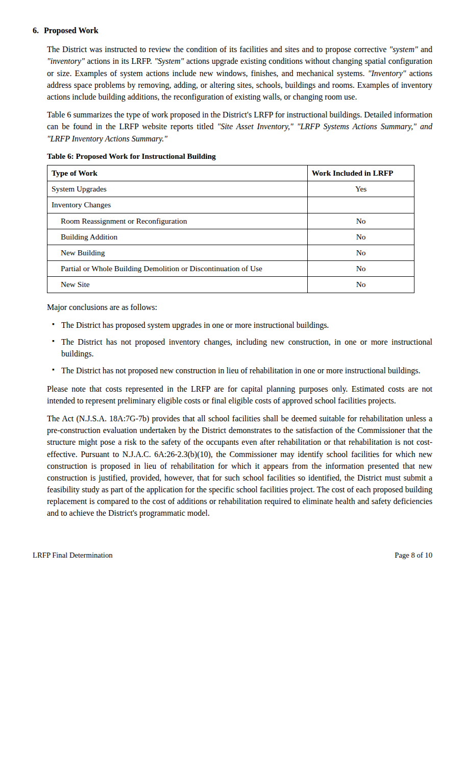6.
Proposed Work
The District was instructed to review the condition of its facilities and sites and to propose corrective "system" and "inventory" actions in its LRFP. "System" actions upgrade existing conditions without changing spatial configuration or size. Examples of system actions include new windows, finishes, and mechanical systems. "Inventory" actions address space problems by removing, adding, or altering sites, schools, buildings and rooms. Examples of inventory actions include building additions, the reconfiguration of existing walls, or changing room use.
Table 6 summarizes the type of work proposed in the District's LRFP for instructional buildings. Detailed information can be found in the LRFP website reports titled "Site Asset Inventory," "LRFP Systems Actions Summary," and "LRFP Inventory Actions Summary."
Table 6: Proposed Work for Instructional Building
| Type of Work | Work Included in LRFP |
| --- | --- |
| System Upgrades | Yes |
| Inventory Changes | |
| Room Reassignment or Reconfiguration | No |
| Building Addition | No |
| New Building | No |
| Partial or Whole Building Demolition or Discontinuation of Use | No |
| New Site | No |
Major conclusions are as follows:
The District has proposed system upgrades in one or more instructional buildings.
The District has not proposed inventory changes, including new construction, in one or more instructional buildings.
The District has not proposed new construction in lieu of rehabilitation in one or more instructional buildings.
Please note that costs represented in the LRFP are for capital planning purposes only. Estimated costs are not intended to represent preliminary eligible costs or final eligible costs of approved school facilities projects.
The Act (N.J.S.A. 18A:7G-7b) provides that all school facilities shall be deemed suitable for rehabilitation unless a pre-construction evaluation undertaken by the District demonstrates to the satisfaction of the Commissioner that the structure might pose a risk to the safety of the occupants even after rehabilitation or that rehabilitation is not cost-effective. Pursuant to N.J.A.C. 6A:26-2.3(b)(10), the Commissioner may identify school facilities for which new construction is proposed in lieu of rehabilitation for which it appears from the information presented that new construction is justified, provided, however, that for such school facilities so identified, the District must submit a feasibility study as part of the application for the specific school facilities project. The cost of each proposed building replacement is compared to the cost of additions or rehabilitation required to eliminate health and safety deficiencies and to achieve the District's programmatic model.
LRFP Final Determination Page 8 of 10